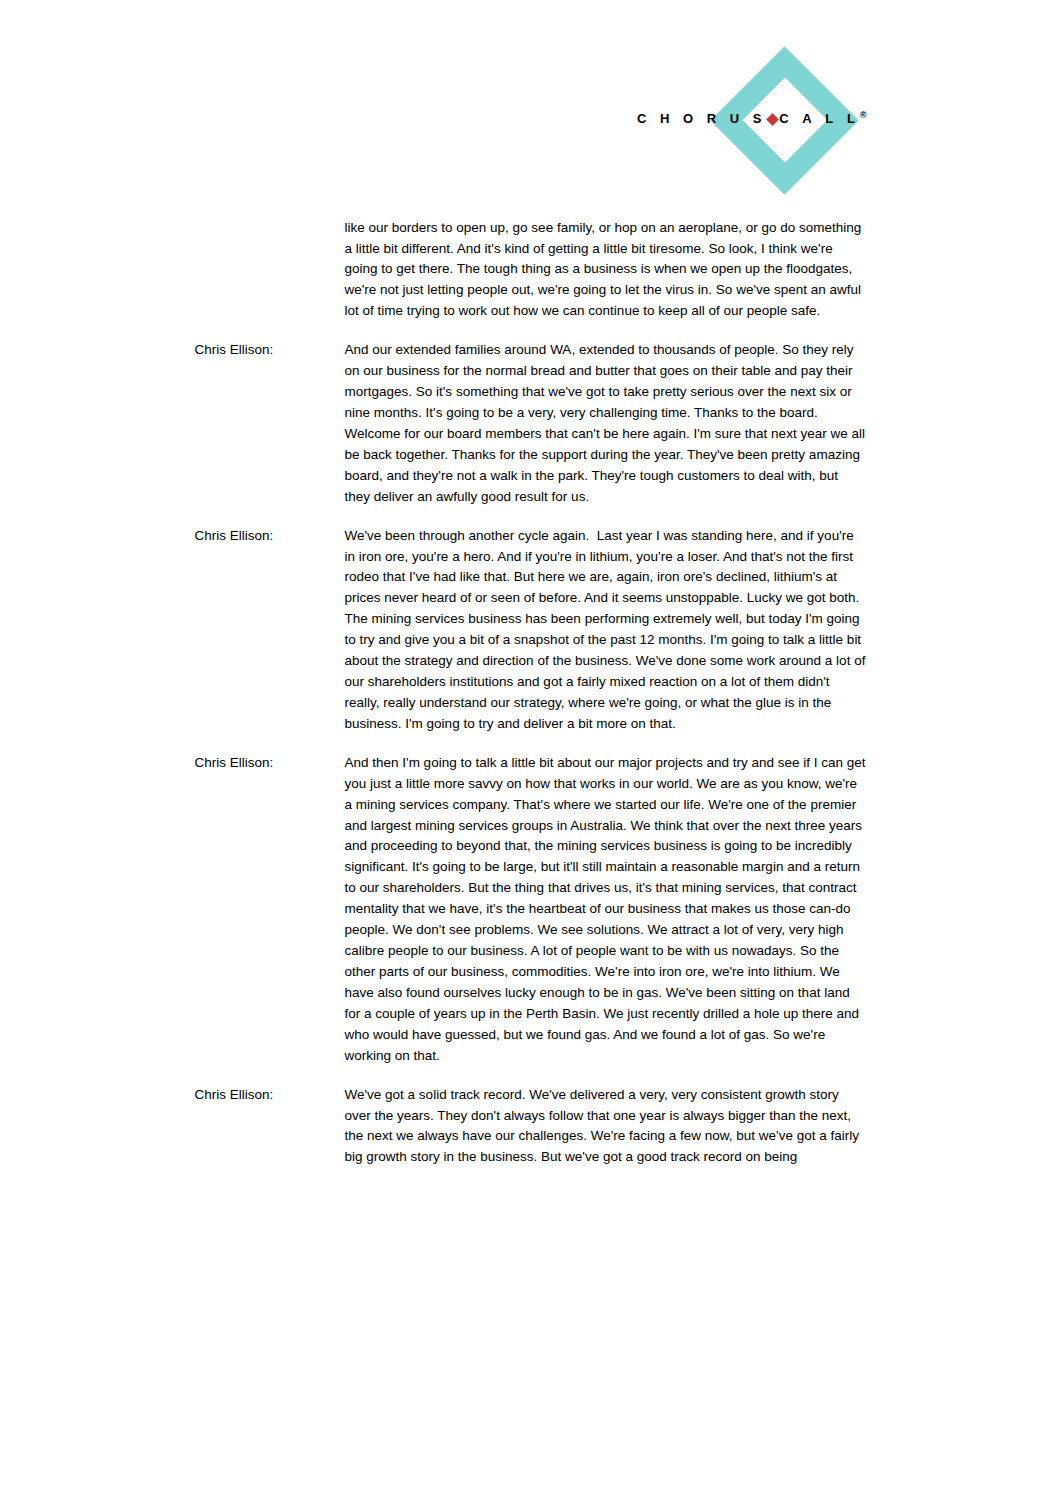C H O R U S C A L L®
like our borders to open up, go see family, or hop on an aeroplane, or go do something a little bit different. And it's kind of getting a little bit tiresome. So look, I think we're going to get there. The tough thing as a business is when we open up the floodgates, we're not just letting people out, we're going to let the virus in. So we've spent an awful lot of time trying to work out how we can continue to keep all of our people safe.
Chris Ellison:
And our extended families around WA, extended to thousands of people. So they rely on our business for the normal bread and butter that goes on their table and pay their mortgages. So it's something that we've got to take pretty serious over the next six or nine months. It's going to be a very, very challenging time. Thanks to the board. Welcome for our board members that can't be here again. I'm sure that next year we all be back together. Thanks for the support during the year. They've been pretty amazing board, and they're not a walk in the park. They're tough customers to deal with, but they deliver an awfully good result for us.
Chris Ellison:
We've been through another cycle again. Last year I was standing here, and if you're in iron ore, you're a hero. And if you're in lithium, you're a loser. And that's not the first rodeo that I've had like that. But here we are, again, iron ore's declined, lithium's at prices never heard of or seen of before. And it seems unstoppable. Lucky we got both. The mining services business has been performing extremely well, but today I'm going to try and give you a bit of a snapshot of the past 12 months. I'm going to talk a little bit about the strategy and direction of the business. We've done some work around a lot of our shareholders institutions and got a fairly mixed reaction on a lot of them didn't really, really understand our strategy, where we're going, or what the glue is in the business. I'm going to try and deliver a bit more on that.
Chris Ellison:
And then I'm going to talk a little bit about our major projects and try and see if I can get you just a little more savvy on how that works in our world. We are as you know, we're a mining services company. That's where we started our life. We're one of the premier and largest mining services groups in Australia. We think that over the next three years and proceeding to beyond that, the mining services business is going to be incredibly significant. It's going to be large, but it'll still maintain a reasonable margin and a return to our shareholders. But the thing that drives us, it's that mining services, that contract mentality that we have, it's the heartbeat of our business that makes us those can-do people. We don't see problems. We see solutions. We attract a lot of very, very high calibre people to our business. A lot of people want to be with us nowadays. So the other parts of our business, commodities. We're into iron ore, we're into lithium. We have also found ourselves lucky enough to be in gas. We've been sitting on that land for a couple of years up in the Perth Basin. We just recently drilled a hole up there and who would have guessed, but we found gas. And we found a lot of gas. So we're working on that.
Chris Ellison:
We've got a solid track record. We've delivered a very, very consistent growth story over the years. They don't always follow that one year is always bigger than the next, the next we always have our challenges. We're facing a few now, but we've got a fairly big growth story in the business. But we've got a good track record on being